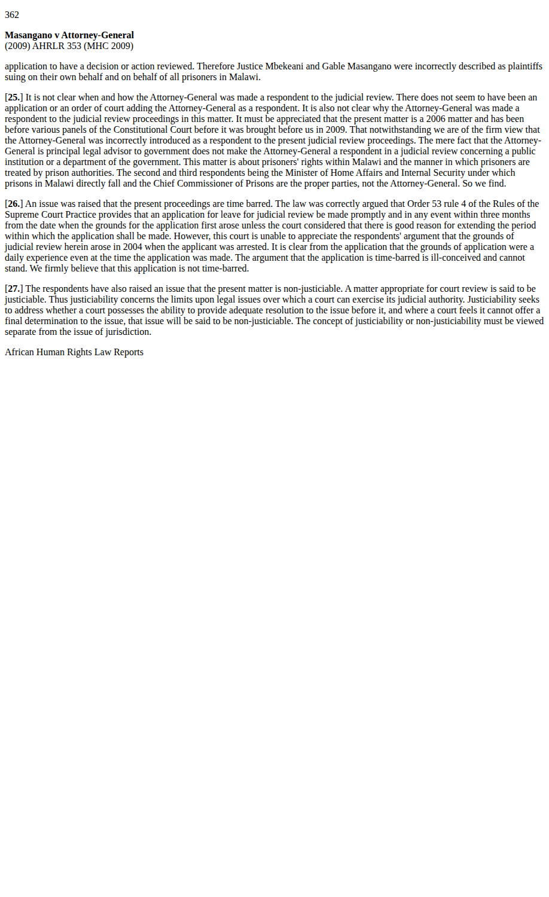362
Masangano v Attorney-General
(2009) AHRLR 353 (MHC 2009)
application to have a decision or action reviewed. Therefore Justice Mbekeani and Gable Masangano were incorrectly described as plaintiffs suing on their own behalf and on behalf of all prisoners in Malawi.
[25.] It is not clear when and how the Attorney-General was made a respondent to the judicial review. There does not seem to have been an application or an order of court adding the Attorney-General as a respondent. It is also not clear why the Attorney-General was made a respondent to the judicial review proceedings in this matter. It must be appreciated that the present matter is a 2006 matter and has been before various panels of the Constitutional Court before it was brought before us in 2009. That notwithstanding we are of the firm view that the Attorney-General was incorrectly introduced as a respondent to the present judicial review proceedings. The mere fact that the Attorney-General is principal legal advisor to government does not make the Attorney-General a respondent in a judicial review concerning a public institution or a department of the government. This matter is about prisoners' rights within Malawi and the manner in which prisoners are treated by prison authorities. The second and third respondents being the Minister of Home Affairs and Internal Security under which prisons in Malawi directly fall and the Chief Commissioner of Prisons are the proper parties, not the Attorney-General. So we find.
[26.] An issue was raised that the present proceedings are time barred. The law was correctly argued that Order 53 rule 4 of the Rules of the Supreme Court Practice provides that an application for leave for judicial review be made promptly and in any event within three months from the date when the grounds for the application first arose unless the court considered that there is good reason for extending the period within which the application shall be made. However, this court is unable to appreciate the respondents' argument that the grounds of judicial review herein arose in 2004 when the applicant was arrested. It is clear from the application that the grounds of application were a daily experience even at the time the application was made. The argument that the application is time-barred is ill-conceived and cannot stand. We firmly believe that this application is not time-barred.
[27.] The respondents have also raised an issue that the present matter is non-justiciable. A matter appropriate for court review is said to be justiciable. Thus justiciability concerns the limits upon legal issues over which a court can exercise its judicial authority. Justiciability seeks to address whether a court possesses the ability to provide adequate resolution to the issue before it, and where a court feels it cannot offer a final determination to the issue, that issue will be said to be non-justiciable. The concept of justiciability or non-justiciability must be viewed separate from the issue of jurisdiction.
African Human Rights Law Reports